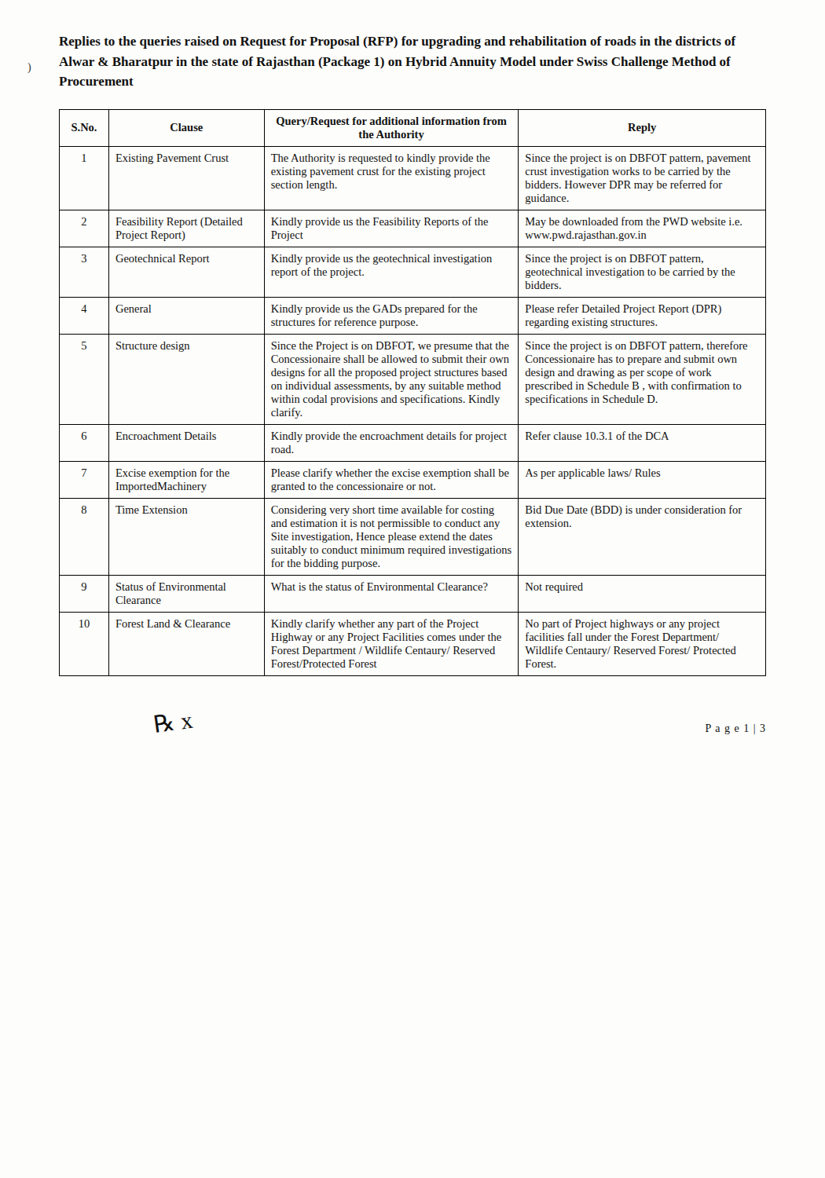)
Replies to the queries raised on Request for Proposal (RFP) for upgrading and rehabilitation of roads in the districts of Alwar & Bharatpur in the state of Rajasthan (Package 1) on Hybrid Annuity Model under Swiss Challenge Method of Procurement
| S.No. | Clause | Query/Request for additional information from the Authority | Reply |
| --- | --- | --- | --- |
| 1 | Existing Pavement Crust | The Authority is requested to kindly provide the existing pavement crust for the existing project section length. | Since the project is on DBFOT pattern, pavement crust investigation works to be carried by the bidders. However DPR may be referred for guidance. |
| 2 | Feasibility Report (Detailed Project Report) | Kindly provide us the Feasibility Reports of the Project | May be downloaded from the PWD website i.e. www.pwd.rajasthan.gov.in |
| 3 | Geotechnical Report | Kindly provide us the geotechnical investigation report of the project. | Since the project is on DBFOT pattern, geotechnical investigation to be carried by the bidders. |
| 4 | General | Kindly provide us the GADs prepared for the structures for reference purpose. | Please refer Detailed Project Report (DPR) regarding existing structures. |
| 5 | Structure design | Since the Project is on DBFOT, we presume that the Concessionaire shall be allowed to submit their own designs for all the proposed project structures based on individual assessments, by any suitable method within codal provisions and specifications. Kindly clarify. | Since the project is on DBFOT pattern, therefore Concessionaire has to prepare and submit own design and drawing as per scope of work prescribed in Schedule B , with confirmation to specifications in Schedule D. |
| 6 | Encroachment Details | Kindly provide the encroachment details for project road. | Refer clause 10.3.1 of the DCA |
| 7 | Excise exemption for the ImportedMachinery | Please clarify whether the excise exemption shall be granted to the concessionaire or not. | As per applicable laws/ Rules |
| 8 | Time Extension | Considering very short time available for costing and estimation it is not permissible to conduct any Site investigation, Hence please extend the dates suitably to conduct minimum required investigations for the bidding purpose. | Bid Due Date (BDD) is under consideration for extension. |
| 9 | Status of Environmental Clearance | What is the status of Environmental Clearance? | Not required |
| 10 | Forest Land & Clearance | Kindly clarify whether any part of the Project Highway or any Project Facilities comes under the Forest Department / Wildlife Centaury/ Reserved Forest/Protected Forest | No part of Project highways or any project facilities fall under the Forest Department/ Wildlife Centaury/ Reserved Forest/ Protected Forest. |
℞ x  
P a g e 1 | 3